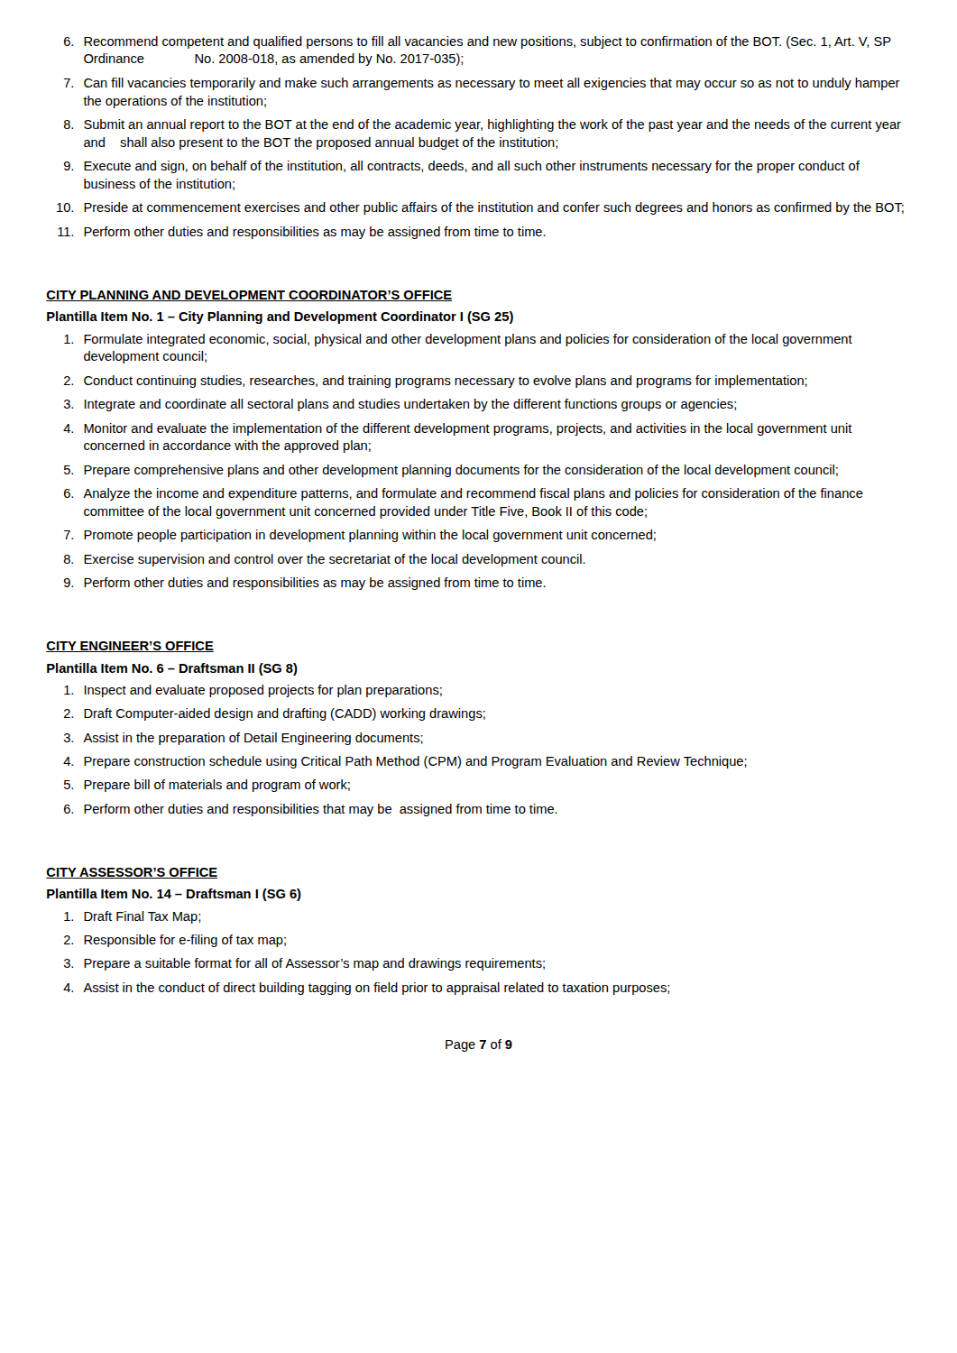Recommend competent and qualified persons to fill all vacancies and new positions, subject to confirmation of the BOT. (Sec. 1, Art. V, SP Ordinance No. 2008-018, as amended by No. 2017-035);
Can fill vacancies temporarily and make such arrangements as necessary to meet all exigencies that may occur so as not to unduly hamper the operations of the institution;
Submit an annual report to the BOT at the end of the academic year, highlighting the work of the past year and the needs of the current year and shall also present to the BOT the proposed annual budget of the institution;
Execute and sign, on behalf of the institution, all contracts, deeds, and all such other instruments necessary for the proper conduct of business of the institution;
Preside at commencement exercises and other public affairs of the institution and confer such degrees and honors as confirmed by the BOT;
Perform other duties and responsibilities as may be assigned from time to time.
CITY PLANNING AND DEVELOPMENT COORDINATOR’S OFFICE
Plantilla Item No. 1 – City Planning and Development Coordinator I (SG 25)
Formulate integrated economic, social, physical and other development plans and policies for consideration of the local government development council;
Conduct continuing studies, researches, and training programs necessary to evolve plans and programs for implementation;
Integrate and coordinate all sectoral plans and studies undertaken by the different functions groups or agencies;
Monitor and evaluate the implementation of the different development programs, projects, and activities in the local government unit concerned in accordance with the approved plan;
Prepare comprehensive plans and other development planning documents for the consideration of the local development council;
Analyze the income and expenditure patterns, and formulate and recommend fiscal plans and policies for consideration of the finance committee of the local government unit concerned provided under Title Five, Book II of this code;
Promote people participation in development planning within the local government unit concerned;
Exercise supervision and control over the secretariat of the local development council.
Perform other duties and responsibilities as may be assigned from time to time.
CITY ENGINEER’S OFFICE
Plantilla Item No. 6 – Draftsman II (SG 8)
Inspect and evaluate proposed projects for plan preparations;
Draft Computer-aided design and drafting (CADD) working drawings;
Assist in the preparation of Detail Engineering documents;
Prepare construction schedule using Critical Path Method (CPM) and Program Evaluation and Review Technique;
Prepare bill of materials and program of work;
Perform other duties and responsibilities that may be assigned from time to time.
CITY ASSESSOR’S OFFICE
Plantilla Item No. 14 – Draftsman I (SG 6)
Draft Final Tax Map;
Responsible for e-filing of tax map;
Prepare a suitable format for all of Assessor’s map and drawings requirements;
Assist in the conduct of direct building tagging on field prior to appraisal related to taxation purposes;
Page 7 of 9